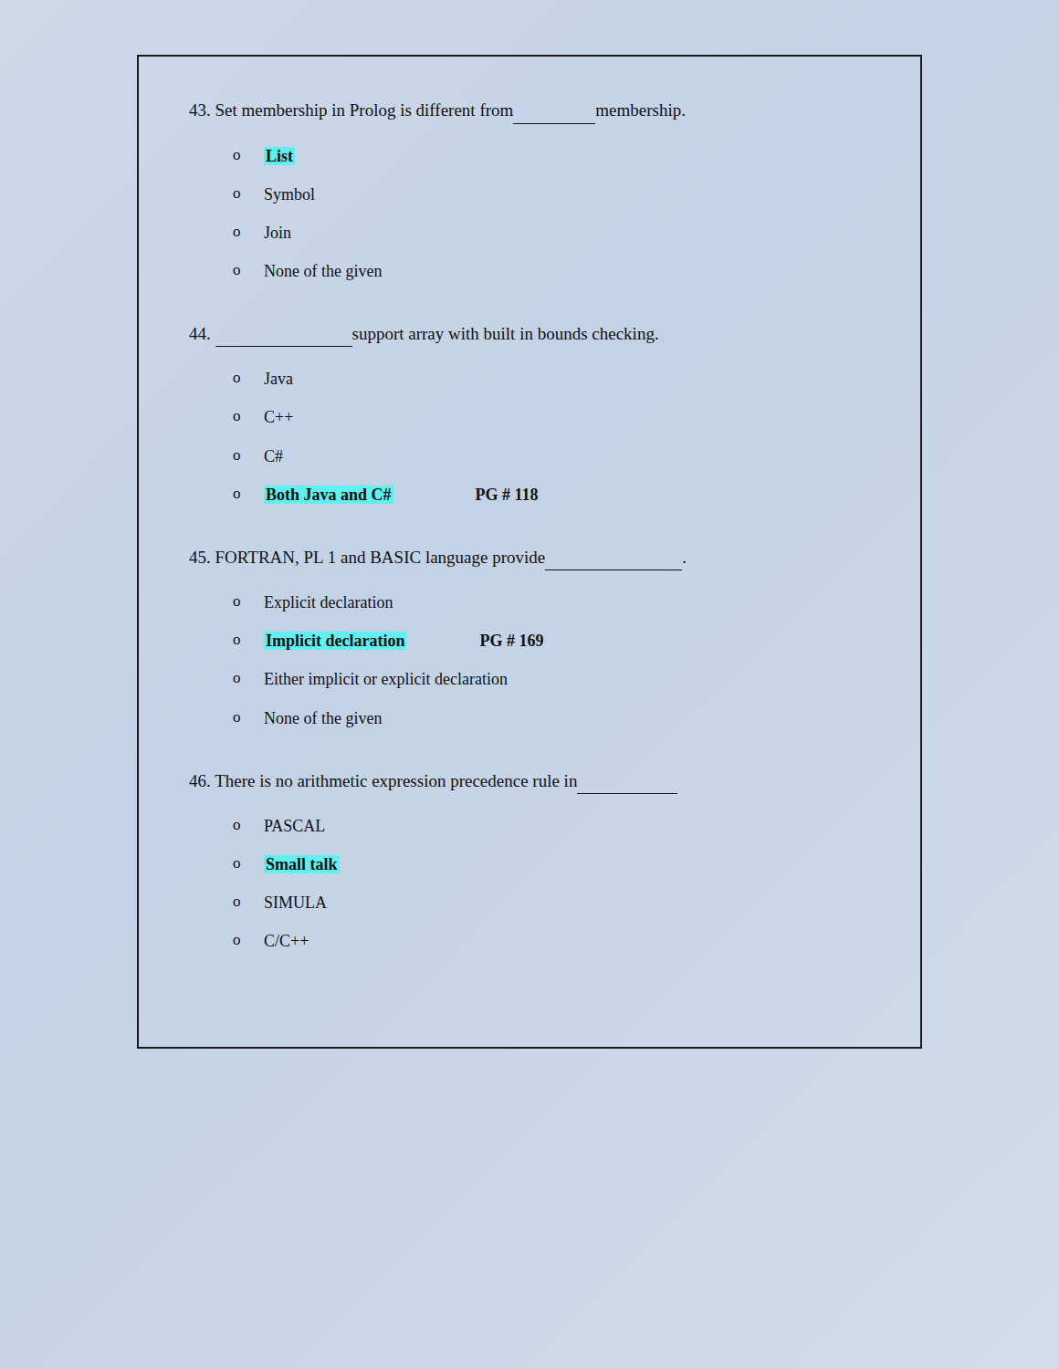43. Set membership in Prolog is different from membership.
List
Symbol
Join
None of the given
44. support array with built in bounds checking.
Java
C++
C#
Both Java and C#PG # 118
45. FORTRAN, PL 1 and BASIC language provide .
Explicit declaration
Implicit declaration PG # 169
Either implicit or explicit declaration
None of the given
46. There is no arithmetic expression precedence rule in
PASCAL
Small talk
SIMULA
C/C++